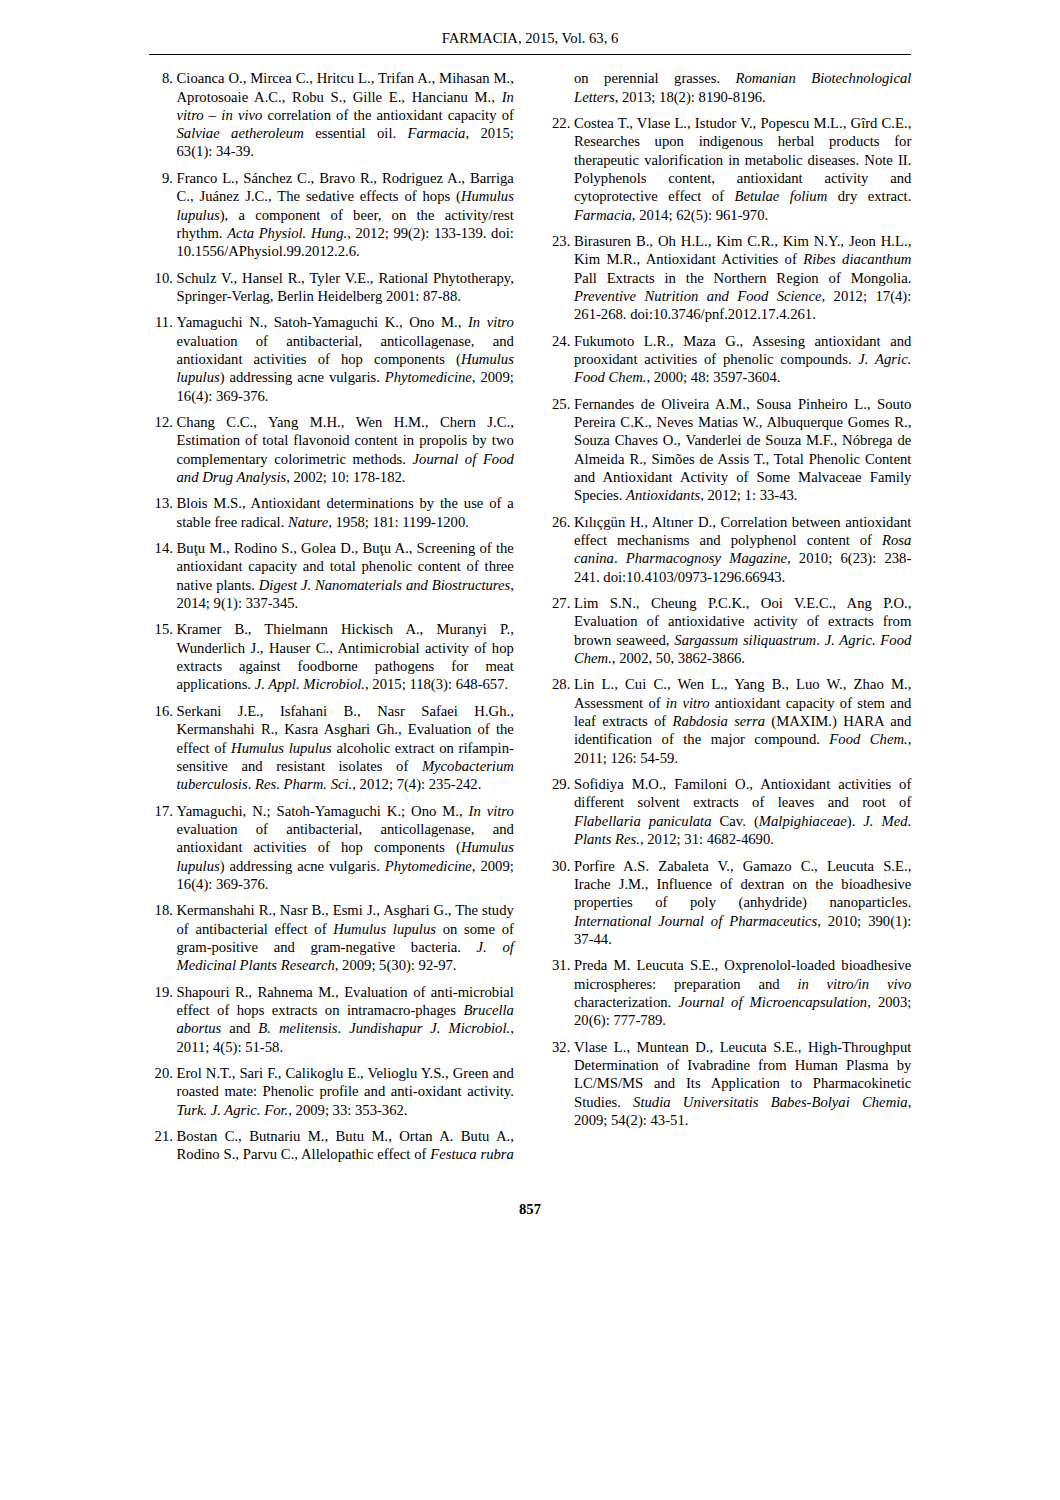FARMACIA, 2015, Vol. 63, 6
Cioanca O., Mircea C., Hritcu L., Trifan A., Mihasan M., Aprotosoaie A.C., Robu S., Gille E., Hancianu M., In vitro – in vivo correlation of the antioxidant capacity of Salviae aetheroleum essential oil. Farmacia, 2015; 63(1): 34-39.
Franco L., Sánchez C., Bravo R., Rodriguez A., Barriga C., Juánez J.C., The sedative effects of hops (Humulus lupulus), a component of beer, on the activity/rest rhythm. Acta Physiol. Hung., 2012; 99(2): 133-139. doi: 10.1556/APhysiol.99.2012.2.6.
Schulz V., Hansel R., Tyler V.E., Rational Phytotherapy, Springer-Verlag, Berlin Heidelberg 2001: 87-88.
Yamaguchi N., Satoh-Yamaguchi K., Ono M., In vitro evaluation of antibacterial, anticollagenase, and antioxidant activities of hop components (Humulus lupulus) addressing acne vulgaris. Phytomedicine, 2009; 16(4): 369-376.
Chang C.C., Yang M.H., Wen H.M., Chern J.C., Estimation of total flavonoid content in propolis by two complementary colorimetric methods. Journal of Food and Drug Analysis, 2002; 10: 178-182.
Blois M.S., Antioxidant determinations by the use of a stable free radical. Nature, 1958; 181: 1199-1200.
Buţu M., Rodino S., Golea D., Buţu A., Screening of the antioxidant capacity and total phenolic content of three native plants. Digest J. Nanomaterials and Biostructures, 2014; 9(1): 337-345.
Kramer B., Thielmann Hickisch A., Muranyi P., Wunderlich J., Hauser C., Antimicrobial activity of hop extracts against foodborne pathogens for meat applications. J. Appl. Microbiol., 2015; 118(3): 648-657.
Serkani J.E., Isfahani B., Nasr Safaei H.Gh., Kermanshahi R., Kasra Asghari Gh., Evaluation of the effect of Humulus lupulus alcoholic extract on rifampin-sensitive and resistant isolates of Mycobacterium tuberculosis. Res. Pharm. Sci., 2012; 7(4): 235-242.
Yamaguchi, N.; Satoh-Yamaguchi K.; Ono M., In vitro evaluation of antibacterial, anticollagenase, and antioxidant activities of hop components (Humulus lupulus) addressing acne vulgaris. Phytomedicine, 2009; 16(4): 369-376.
Kermanshahi R., Nasr B., Esmi J., Asghari G., The study of antibacterial effect of Humulus lupulus on some of gram-positive and gram-negative bacteria. J. of Medicinal Plants Research, 2009; 5(30): 92-97.
Shapouri R., Rahnema M., Evaluation of anti-microbial effect of hops extracts on intramacro-phages Brucella abortus and B. melitensis. Jundishapur J. Microbiol., 2011; 4(5): 51-58.
Erol N.T., Sari F., Calikoglu E., Velioglu Y.S., Green and roasted mate: Phenolic profile and anti-oxidant activity. Turk. J. Agric. For., 2009; 33: 353-362.
Bostan C., Butnariu M., Butu M., Ortan A. Butu A., Rodino S., Parvu C., Allelopathic effect of Festuca rubra on perennial grasses. Romanian Biotechnological Letters, 2013; 18(2): 8190-8196.
Costea T., Vlase L., Istudor V., Popescu M.L., Gîrd C.E., Researches upon indigenous herbal products for therapeutic valorification in metabolic diseases. Note II. Polyphenols content, antioxidant activity and cytoprotective effect of Betulae folium dry extract. Farmacia, 2014; 62(5): 961-970.
Birasuren B., Oh H.L., Kim C.R., Kim N.Y., Jeon H.L., Kim M.R., Antioxidant Activities of Ribes diacanthum Pall Extracts in the Northern Region of Mongolia. Preventive Nutrition and Food Science, 2012; 17(4): 261-268. doi:10.3746/pnf.2012.17.4.261.
Fukumoto L.R., Maza G., Assesing antioxidant and prooxidant activities of phenolic compounds. J. Agric. Food Chem., 2000; 48: 3597-3604.
Fernandes de Oliveira A.M., Sousa Pinheiro L., Souto Pereira C.K., Neves Matias W., Albuquerque Gomes R., Souza Chaves O., Vanderlei de Souza M.F., Nóbrega de Almeida R., Simões de Assis T., Total Phenolic Content and Antioxidant Activity of Some Malvaceae Family Species. Antioxidants, 2012; 1: 33-43.
Kılıçgün H., Altıner D., Correlation between antioxidant effect mechanisms and polyphenol content of Rosa canina. Pharmacognosy Magazine, 2010; 6(23): 238-241. doi:10.4103/0973-1296.66943.
Lim S.N., Cheung P.C.K., Ooi V.E.C., Ang P.O., Evaluation of antioxidative activity of extracts from brown seaweed, Sargassum siliquastrum. J. Agric. Food Chem., 2002, 50, 3862-3866.
Lin L., Cui C., Wen L., Yang B., Luo W., Zhao M., Assessment of in vitro antioxidant capacity of stem and leaf extracts of Rabdosia serra (MAXIM.) HARA and identification of the major compound. Food Chem., 2011; 126: 54-59.
Sofidiya M.O., Familoni O., Antioxidant activities of different solvent extracts of leaves and root of Flabellaria paniculata Cav. (Malpighiaceae). J. Med. Plants Res., 2012; 31: 4682-4690.
Porfire A.S. Zabaleta V., Gamazo C., Leucuta S.E., Irache J.M., Influence of dextran on the bioadhesive properties of poly (anhydride) nanoparticles. International Journal of Pharmaceutics, 2010; 390(1): 37-44.
Preda M. Leucuta S.E., Oxprenolol-loaded bioadhesive microspheres: preparation and in vitro/in vivo characterization. Journal of Microencapsulation, 2003; 20(6): 777-789.
Vlase L., Muntean D., Leucuta S.E., High-Throughput Determination of Ivabradine from Human Plasma by LC/MS/MS and Its Application to Pharmacokinetic Studies. Studia Universitatis Babes-Bolyai Chemia, 2009; 54(2): 43-51.
857